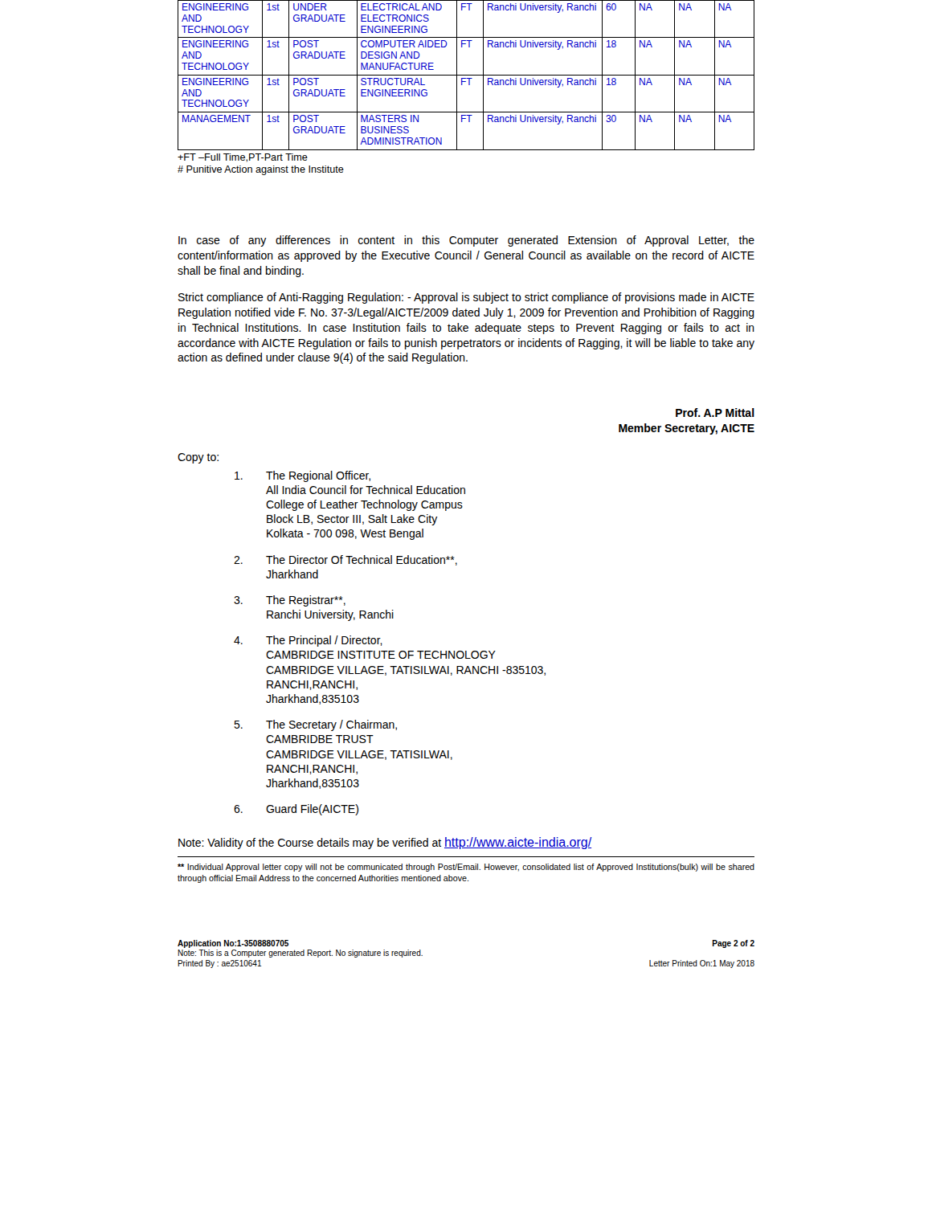| ENGINEERING AND TECHNOLOGY | 1st | UNDER GRADUATE | ELECTRICAL AND ELECTRONICS ENGINEERING | FT | Ranchi University, Ranchi | 60 | NA | NA | NA |
| ENGINEERING AND TECHNOLOGY | 1st | POST GRADUATE | COMPUTER AIDED DESIGN AND MANUFACTURE | FT | Ranchi University, Ranchi | 18 | NA | NA | NA |
| ENGINEERING AND TECHNOLOGY | 1st | POST GRADUATE | STRUCTURAL ENGINEERING | FT | Ranchi University, Ranchi | 18 | NA | NA | NA |
| MANAGEMENT | 1st | POST GRADUATE | MASTERS IN BUSINESS ADMINISTRATION | FT | Ranchi University, Ranchi | 30 | NA | NA | NA |
+FT –Full Time,PT-Part Time
# Punitive Action against the Institute
In case of any differences in content in this Computer generated Extension of Approval Letter, the content/information as approved by the Executive Council / General Council as available on the record of AICTE shall be final and binding.
Strict compliance of Anti-Ragging Regulation: - Approval is subject to strict compliance of provisions made in AICTE Regulation notified vide F. No. 37-3/Legal/AICTE/2009 dated July 1, 2009 for Prevention and Prohibition of Ragging in Technical Institutions. In case Institution fails to take adequate steps to Prevent Ragging or fails to act in accordance with AICTE Regulation or fails to punish perpetrators or incidents of Ragging, it will be liable to take any action as defined under clause 9(4) of the said Regulation.
Prof. A.P Mittal
Member Secretary, AICTE
Copy to:
The Regional Officer,
All India Council for Technical Education
College of Leather Technology Campus
Block LB, Sector III, Salt Lake City
Kolkata - 700 098, West Bengal
The Director Of Technical Education**,
Jharkhand
The Registrar**,
Ranchi University, Ranchi
The Principal / Director,
CAMBRIDGE INSTITUTE OF TECHNOLOGY
CAMBRIDGE VILLAGE, TATISILWAI, RANCHI -835103,
RANCHI,RANCHI,
Jharkhand,835103
The Secretary / Chairman,
CAMBRIDBE TRUST
CAMBRIDGE VILLAGE, TATISILWAI,
RANCHI,RANCHI,
Jharkhand,835103
Guard File(AICTE)
Note: Validity of the Course details may be verified at http://www.aicte-india.org/
** Individual Approval letter copy will not be communicated through Post/Email. However, consolidated list of Approved Institutions(bulk) will be shared through official Email Address to the concerned Authorities mentioned above.
Application No:1-3508880705
Note: This is a Computer generated Report. No signature is required.
Printed By : ae2510641
Page 2 of 2
Letter Printed On:1 May 2018